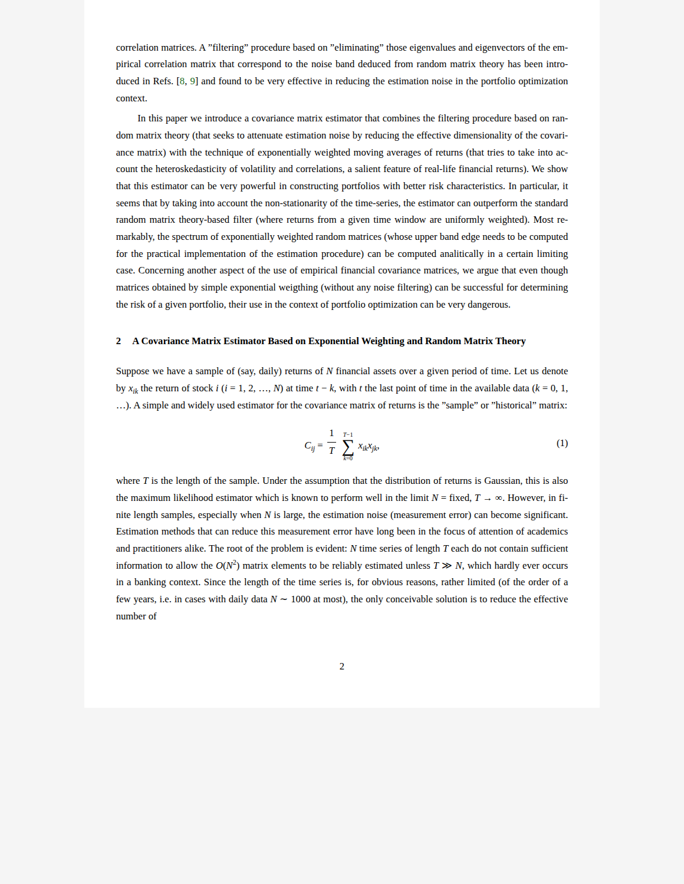correlation matrices. A ”filtering” procedure based on ”eliminating” those eigenvalues and eigenvectors of the empirical correlation matrix that correspond to the noise band deduced from random matrix theory has been introduced in Refs. [8, 9] and found to be very effective in reducing the estimation noise in the portfolio optimization context.
In this paper we introduce a covariance matrix estimator that combines the filtering procedure based on random matrix theory (that seeks to attenuate estimation noise by reducing the effective dimensionality of the covariance matrix) with the technique of exponentially weighted moving averages of returns (that tries to take into account the heteroskedasticity of volatility and correlations, a salient feature of real-life financial returns). We show that this estimator can be very powerful in constructing portfolios with better risk characteristics. In particular, it seems that by taking into account the non-stationarity of the time-series, the estimator can outperform the standard random matrix theory-based filter (where returns from a given time window are uniformly weighted). Most remarkably, the spectrum of exponentially weighted random matrices (whose upper band edge needs to be computed for the practical implementation of the estimation procedure) can be computed analitically in a certain limiting case. Concerning another aspect of the use of empirical financial covariance matrices, we argue that even though matrices obtained by simple exponential weigthing (without any noise filtering) can be successful for determining the risk of a given portfolio, their use in the context of portfolio optimization can be very dangerous.
2 A Covariance Matrix Estimator Based on Exponential Weighting and Random Matrix Theory
Suppose we have a sample of (say, daily) returns of N financial assets over a given period of time. Let us denote by xik the return of stock i (i = 1, 2, …, N) at time t − k, with t the last point of time in the available data (k = 0, 1, …). A simple and widely used estimator for the covariance matrix of returns is the ”sample” or ”historical” matrix:
Cij = 1 T T−1 ∑ k=0 xikxjk, (1)
where T is the length of the sample. Under the assumption that the distribution of returns is Gaussian, this is also the maximum likelihood estimator which is known to perform well in the limit N = fixed, T → ∞. However, in finite length samples, especially when N is large, the estimation noise (measurement error) can become significant. Estimation methods that can reduce this measurement error have long been in the focus of attention of academics and practitioners alike. The root of the problem is evident: N time series of length T each do not contain sufficient information to allow the O(N2) matrix elements to be reliably estimated unless T ≫ N, which hardly ever occurs in a banking context. Since the length of the time series is, for obvious reasons, rather limited (of the order of a few years, i.e. in cases with daily data N ∼ 1000 at most), the only conceivable solution is to reduce the effective number of
2